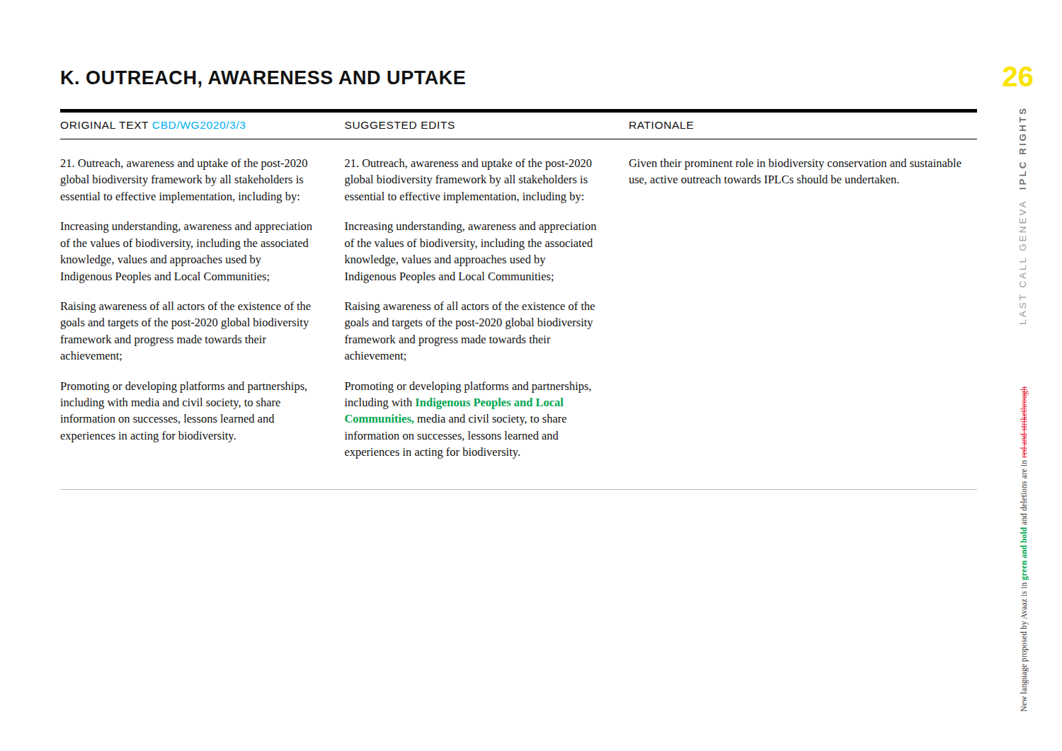26
Last Call Geneva IPLC Rights
New language proposed by Avaaz is in green and bold and deletions are in red and strikethrough
K. Outreach, Awareness and Uptake
| Original Text CBD/WG2020/3/3 | Suggested Edits | Rationale |
| --- | --- | --- |
| 21. Outreach, awareness and uptake of the post-2020 global biodiversity framework by all stakeholders is essential to effective implementation, including by: Increasing understanding, awareness and appreciation of the values of biodiversity, including the associated knowledge, values and approaches used by Indigenous Peoples and Local Communities; Raising awareness of all actors of the existence of the goals and targets of the post-2020 global biodiversity framework and progress made towards their achievement; Promoting or developing platforms and partnerships, including with media and civil society, to share information on successes, lessons learned and experiences in acting for biodiversity. | 21. Outreach, awareness and uptake of the post-2020 global biodiversity framework by all stakeholders is essential to effective implementation, including by: Increasing understanding, awareness and appreciation of the values of biodiversity, including the associated knowledge, values and approaches used by Indigenous Peoples and Local Communities; Raising awareness of all actors of the existence of the goals and targets of the post-2020 global biodiversity framework and progress made towards their achievement; Promoting or developing platforms and partnerships, including with Indigenous Peoples and Local Communities, media and civil society, to share information on successes, lessons learned and experiences in acting for biodiversity. | Given their prominent role in biodiversity conservation and sustainable use, active outreach towards IPLCs should be undertaken. |